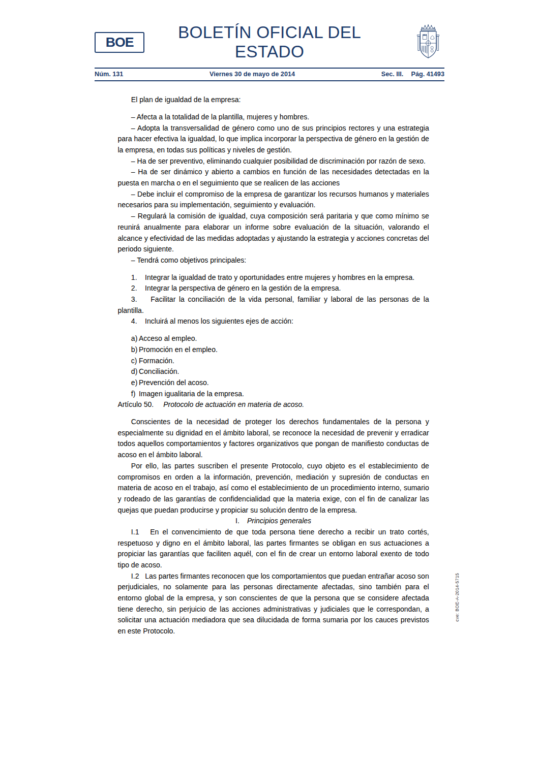BOE
BOLETÍN OFICIAL DEL ESTADO
Núm. 131
Viernes 30 de mayo de 2014
Sec. III.Pág. 41493
El plan de igualdad de la empresa:
– Afecta a la totalidad de la plantilla, mujeres y hombres.
– Adopta la transversalidad de género como uno de sus principios rectores y una estrategia para hacer efectiva la igualdad, lo que implica incorporar la perspectiva de género en la gestión de la empresa, en todas sus políticas y niveles de gestión.
– Ha de ser preventivo, eliminando cualquier posibilidad de discriminación por razón de sexo.
– Ha de ser dinámico y abierto a cambios en función de las necesidades detectadas en la puesta en marcha o en el seguimiento que se realicen de las acciones
– Debe incluir el compromiso de la empresa de garantizar los recursos humanos y materiales necesarios para su implementación, seguimiento y evaluación.
– Regulará la comisión de igualdad, cuya composición será paritaria y que como mínimo se reunirá anualmente para elaborar un informe sobre evaluación de la situación, valorando el alcance y efectividad de las medidas adoptadas y ajustando la estrategia y acciones concretas del periodo siguiente.
– Tendrá como objetivos principales:
1. Integrar la igualdad de trato y oportunidades entre mujeres y hombres en la empresa.
2. Integrar la perspectiva de género en la gestión de la empresa.
3. Facilitar la conciliación de la vida personal, familiar y laboral de las personas de la plantilla.
4. Incluirá al menos los siguientes ejes de acción:
a)
Acceso al empleo.
b)
Promoción en el empleo.
c)
Formación.
d)
Conciliación.
e)
Prevención del acoso.
f)
Imagen igualitaria de la empresa.
Artículo 50. Protocolo de actuación en materia de acoso.
Conscientes de la necesidad de proteger los derechos fundamentales de la persona y especialmente su dignidad en el ámbito laboral, se reconoce la necesidad de prevenir y erradicar todos aquellos comportamientos y factores organizativos que pongan de manifiesto conductas de acoso en el ámbito laboral.
Por ello, las partes suscriben el presente Protocolo, cuyo objeto es el establecimiento de compromisos en orden a la información, prevención, mediación y supresión de conductas en materia de acoso en el trabajo, así como el establecimiento de un procedimiento interno, sumario y rodeado de las garantías de confidencialidad que la materia exige, con el fin de canalizar las quejas que puedan producirse y propiciar su solución dentro de la empresa.
I. Principios generales
I.1 En el convencimiento de que toda persona tiene derecho a recibir un trato cortés, respetuoso y digno en el ámbito laboral, las partes firmantes se obligan en sus actuaciones a propiciar las garantías que faciliten aquél, con el fin de crear un entorno laboral exento de todo tipo de acoso.
I.2 Las partes firmantes reconocen que los comportamientos que puedan entrañar acoso son perjudiciales, no solamente para las personas directamente afectadas, sino también para el entorno global de la empresa, y son conscientes de que la persona que se considere afectada tiene derecho, sin perjuicio de las acciones administrativas y judiciales que le correspondan, a solicitar una actuación mediadora que sea dilucidada de forma sumaria por los cauces previstos en este Protocolo.
cve: BOE-A-2014-5715